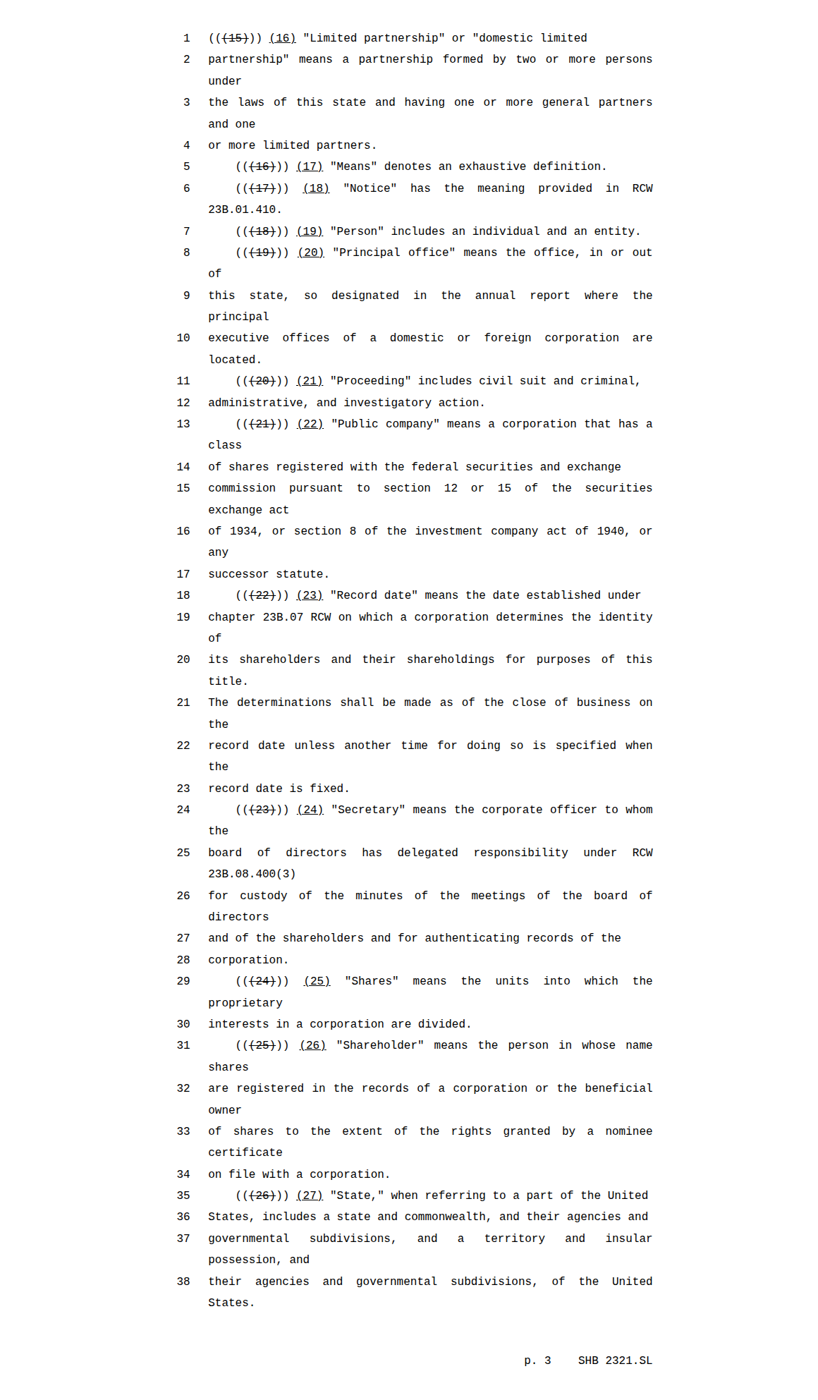1(((15))) (16) "Limited partnership" or "domestic limited
2 partnership" means a partnership formed by two or more persons under
3 the laws of this state and having one or more general partners and one
4 or more limited partners.
5 (((16))) (17) "Means" denotes an exhaustive definition.
6 (((17))) (18) "Notice" has the meaning provided in RCW 23B.01.410.
7 (((18))) (19) "Person" includes an individual and an entity.
8 (((19))) (20) "Principal office" means the office, in or out of
9 this state, so designated in the annual report where the principal
10 executive offices of a domestic or foreign corporation are located.
11 (((20))) (21) "Proceeding" includes civil suit and criminal,
12 administrative, and investigatory action.
13 (((21))) (22) "Public company" means a corporation that has a class
14 of shares registered with the federal securities and exchange
15 commission pursuant to section 12 or 15 of the securities exchange act
16 of 1934, or section 8 of the investment company act of 1940, or any
17 successor statute.
18 (((22))) (23) "Record date" means the date established under
19 chapter 23B.07 RCW on which a corporation determines the identity of
20 its shareholders and their shareholdings for purposes of this title.
21 The determinations shall be made as of the close of business on the
22 record date unless another time for doing so is specified when the
23 record date is fixed.
24 (((23))) (24) "Secretary" means the corporate officer to whom the
25 board of directors has delegated responsibility under RCW 23B.08.400(3)
26 for custody of the minutes of the meetings of the board of directors
27 and of the shareholders and for authenticating records of the
28 corporation.
29 (((24))) (25) "Shares" means the units into which the proprietary
30 interests in a corporation are divided.
31 (((25))) (26) "Shareholder" means the person in whose name shares
32 are registered in the records of a corporation or the beneficial owner
33 of shares to the extent of the rights granted by a nominee certificate
34 on file with a corporation.
35 (((26))) (27) "State," when referring to a part of the United
36 States, includes a state and commonwealth, and their agencies and
37 governmental subdivisions, and a territory and insular possession, and
38 their agencies and governmental subdivisions, of the United States.
p. 3 SHB 2321.SL